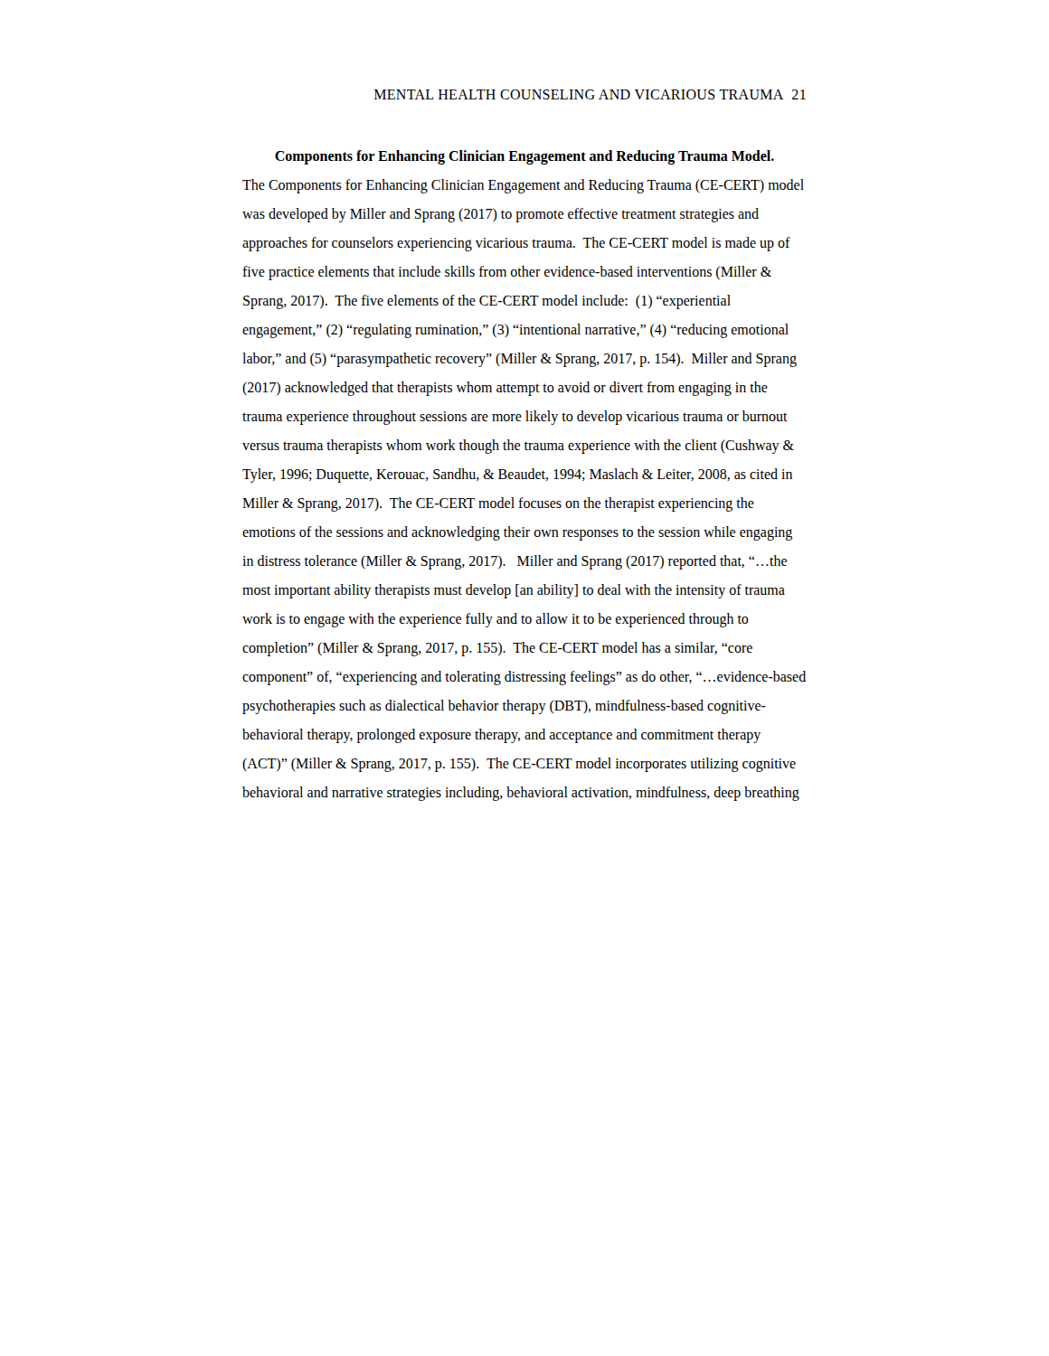Mental Health Counseling and Vicarious Trauma 21
Components for Enhancing Clinician Engagement and Reducing Trauma Model.
The Components for Enhancing Clinician Engagement and Reducing Trauma (CE-CERT) model was developed by Miller and Sprang (2017) to promote effective treatment strategies and approaches for counselors experiencing vicarious trauma. The CE-CERT model is made up of five practice elements that include skills from other evidence-based interventions (Miller & Sprang, 2017). The five elements of the CE-CERT model include: (1) “experiential engagement,” (2) “regulating rumination,” (3) “intentional narrative,” (4) “reducing emotional labor,” and (5) “parasympathetic recovery” (Miller & Sprang, 2017, p. 154). Miller and Sprang (2017) acknowledged that therapists whom attempt to avoid or divert from engaging in the trauma experience throughout sessions are more likely to develop vicarious trauma or burnout versus trauma therapists whom work though the trauma experience with the client (Cushway & Tyler, 1996; Duquette, Kerouac, Sandhu, & Beaudet, 1994; Maslach & Leiter, 2008, as cited in Miller & Sprang, 2017). The CE-CERT model focuses on the therapist experiencing the emotions of the sessions and acknowledging their own responses to the session while engaging in distress tolerance (Miller & Sprang, 2017). Miller and Sprang (2017) reported that, “…the most important ability therapists must develop [an ability] to deal with the intensity of trauma work is to engage with the experience fully and to allow it to be experienced through to completion” (Miller & Sprang, 2017, p. 155). The CE-CERT model has a similar, “core component” of, “experiencing and tolerating distressing feelings” as do other, “…evidence-based psychotherapies such as dialectical behavior therapy (DBT), mindfulness-based cognitive-behavioral therapy, prolonged exposure therapy, and acceptance and commitment therapy (ACT)” (Miller & Sprang, 2017, p. 155). The CE-CERT model incorporates utilizing cognitive behavioral and narrative strategies including, behavioral activation, mindfulness, deep breathing